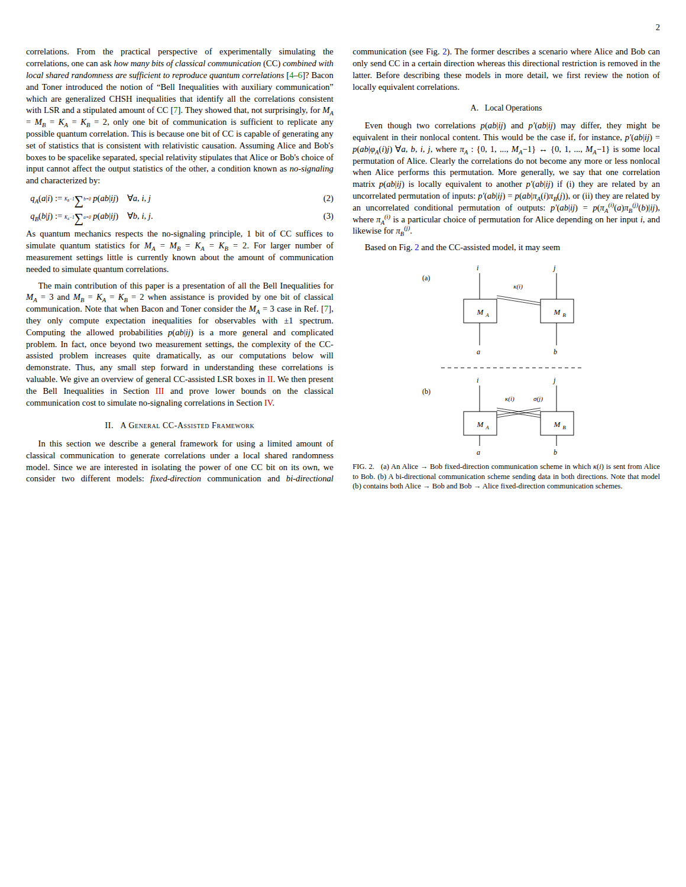2
correlations. From the practical perspective of experimentally simulating the correlations, one can ask how many bits of classical communication (CC) combined with local shared randomness are sufficient to reproduce quantum correlations [4–6]? Bacon and Toner introduced the notion of “Bell Inequalities with auxiliary communication” which are generalized CHSH inequalities that identify all the correlations consistent with LSR and a stipulated amount of CC [7]. They showed that, not surprisingly, for MA = MB = KA = KB = 2, only one bit of communication is sufficient to replicate any possible quantum correlation. This is because one bit of CC is capable of generating any set of statistics that is consistent with relativistic causation. Assuming Alice and Bob's boxes to be spacelike separated, special relativity stipulates that Alice or Bob's choice of input cannot affect the output statistics of the other, a condition known as no-signaling and characterized by:
(2) qA(a|i) := KB−1∑b=0 p(ab|ij) ∀a, i, j
(3) qB(b|j) := KA−1∑a=0 p(ab|ij) ∀b, i, j.
As quantum mechanics respects the no-signaling principle, 1 bit of CC suffices to simulate quantum statistics for MA = MB = KA = KB = 2. For larger number of measurement settings little is currently known about the amount of communication needed to simulate quantum correlations.
The main contribution of this paper is a presentation of all the Bell Inequalities for MA = 3 and MB = KA = KB = 2 when assistance is provided by one bit of classical communication. Note that when Bacon and Toner consider the MA = 3 case in Ref. [7], they only compute expectation inequalities for observables with ±1 spectrum. Computing the allowed probabilities p(ab|ij) is a more general and complicated problem. In fact, once beyond two measurement settings, the complexity of the CC-assisted problem increases quite dramatically, as our computations below will demonstrate. Thus, any small step forward in understanding these correlations is valuable. We give an overview of general CC-assisted LSR boxes in II. We then present the Bell Inequalities in Section III and prove lower bounds on the classical communication cost to simulate no-signaling correlations in Section IV.
II. A General CC-Assisted Framework
In this section we describe a general framework for using a limited amount of classical communication to generate correlations under a local shared randomness model. Since we are interested in isolating the power of one CC bit on its own, we consider two different models: fixed-direction communication and bi-directional communication (see Fig. 2). The former describes a scenario where Alice and Bob can only send CC in a certain direction whereas this directional restriction is removed in the latter. Before describing these models in more detail, we first review the notion of locally equivalent correlations.
A. Local Operations
Even though two correlations p(ab|ij) and p′(ab|ij) may differ, they might be equivalent in their nonlocal content. This would be the case if, for instance, p′(ab|ij) = p(ab|φA(i)j) ∀a, b, i, j, where πA : {0, 1, ..., MA−1} ↔ {0, 1, ..., MA−1} is some local permutation of Alice. Clearly the correlations do not become any more or less nonlocal when Alice performs this permutation. More generally, we say that one correlation matrix p(ab|ij) is locally equivalent to another p′(ab|ij) if (i) they are related by an uncorrelated permutation of inputs: p′(ab|ij) = p(ab|πA(i)πB(j)), or (ii) they are related by an uncorrelated conditional permutation of outputs: p′(ab|ij) = p(πA(i)(a)πB(j)(b)|ij), where πA(i) is a particular choice of permutation for Alice depending on her input i, and likewise for πB(j).
Based on Fig. 2 and the CC-assisted model, it may seem
(a) i j M A M B κ(i) a b (b) i j M A M B κ(i) σ(j) a b
FIG. 2. (a) An Alice → Bob fixed-direction communication scheme in which κ(i) is sent from Alice to Bob. (b) A bi-directional communication scheme sending data in both directions. Note that model (b) contains both Alice → Bob and Bob → Alice fixed-direction communication schemes.